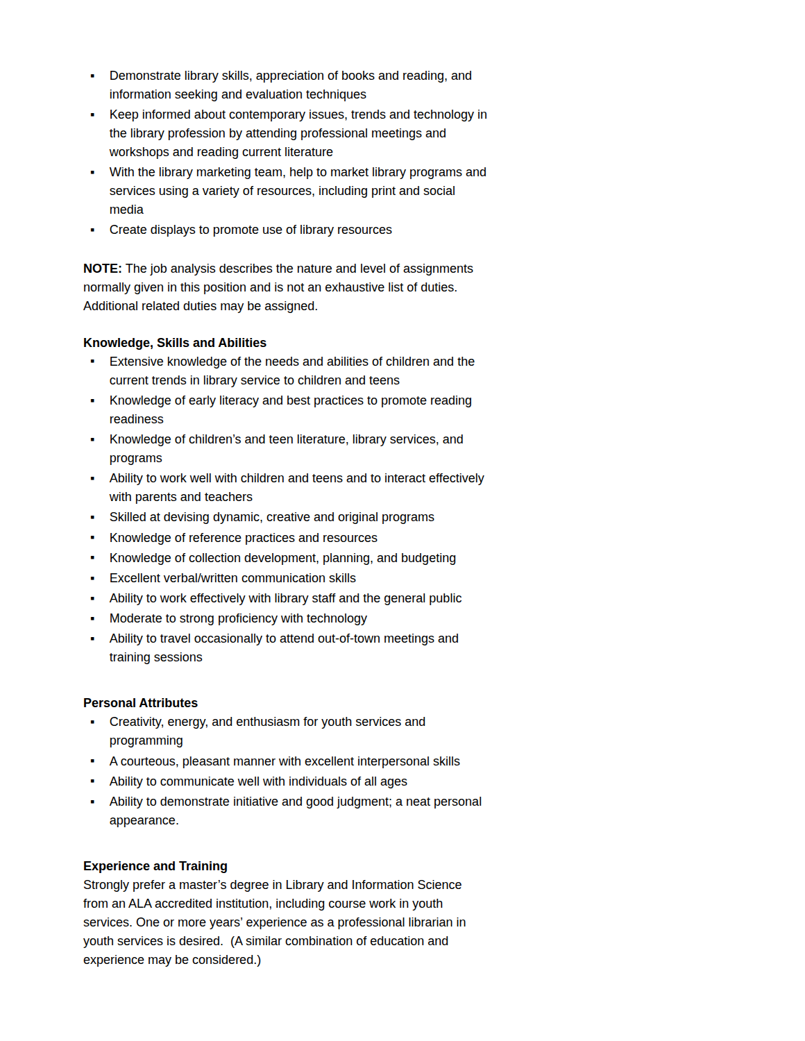Demonstrate library skills, appreciation of books and reading, and information seeking and evaluation techniques
Keep informed about contemporary issues, trends and technology in the library profession by attending professional meetings and workshops and reading current literature
With the library marketing team, help to market library programs and services using a variety of resources, including print and social media
Create displays to promote use of library resources
NOTE: The job analysis describes the nature and level of assignments normally given in this position and is not an exhaustive list of duties. Additional related duties may be assigned.
Knowledge, Skills and Abilities
Extensive knowledge of the needs and abilities of children and the current trends in library service to children and teens
Knowledge of early literacy and best practices to promote reading readiness
Knowledge of children’s and teen literature, library services, and programs
Ability to work well with children and teens and to interact effectively with parents and teachers
Skilled at devising dynamic, creative and original programs
Knowledge of reference practices and resources
Knowledge of collection development, planning, and budgeting
Excellent verbal/written communication skills
Ability to work effectively with library staff and the general public
Moderate to strong proficiency with technology
Ability to travel occasionally to attend out-of-town meetings and training sessions
Personal Attributes
Creativity, energy, and enthusiasm for youth services and programming
A courteous, pleasant manner with excellent interpersonal skills
Ability to communicate well with individuals of all ages
Ability to demonstrate initiative and good judgment; a neat personal appearance.
Experience and Training
Strongly prefer a master’s degree in Library and Information Science from an ALA accredited institution, including course work in youth services. One or more years’ experience as a professional librarian in youth services is desired. (A similar combination of education and experience may be considered.)